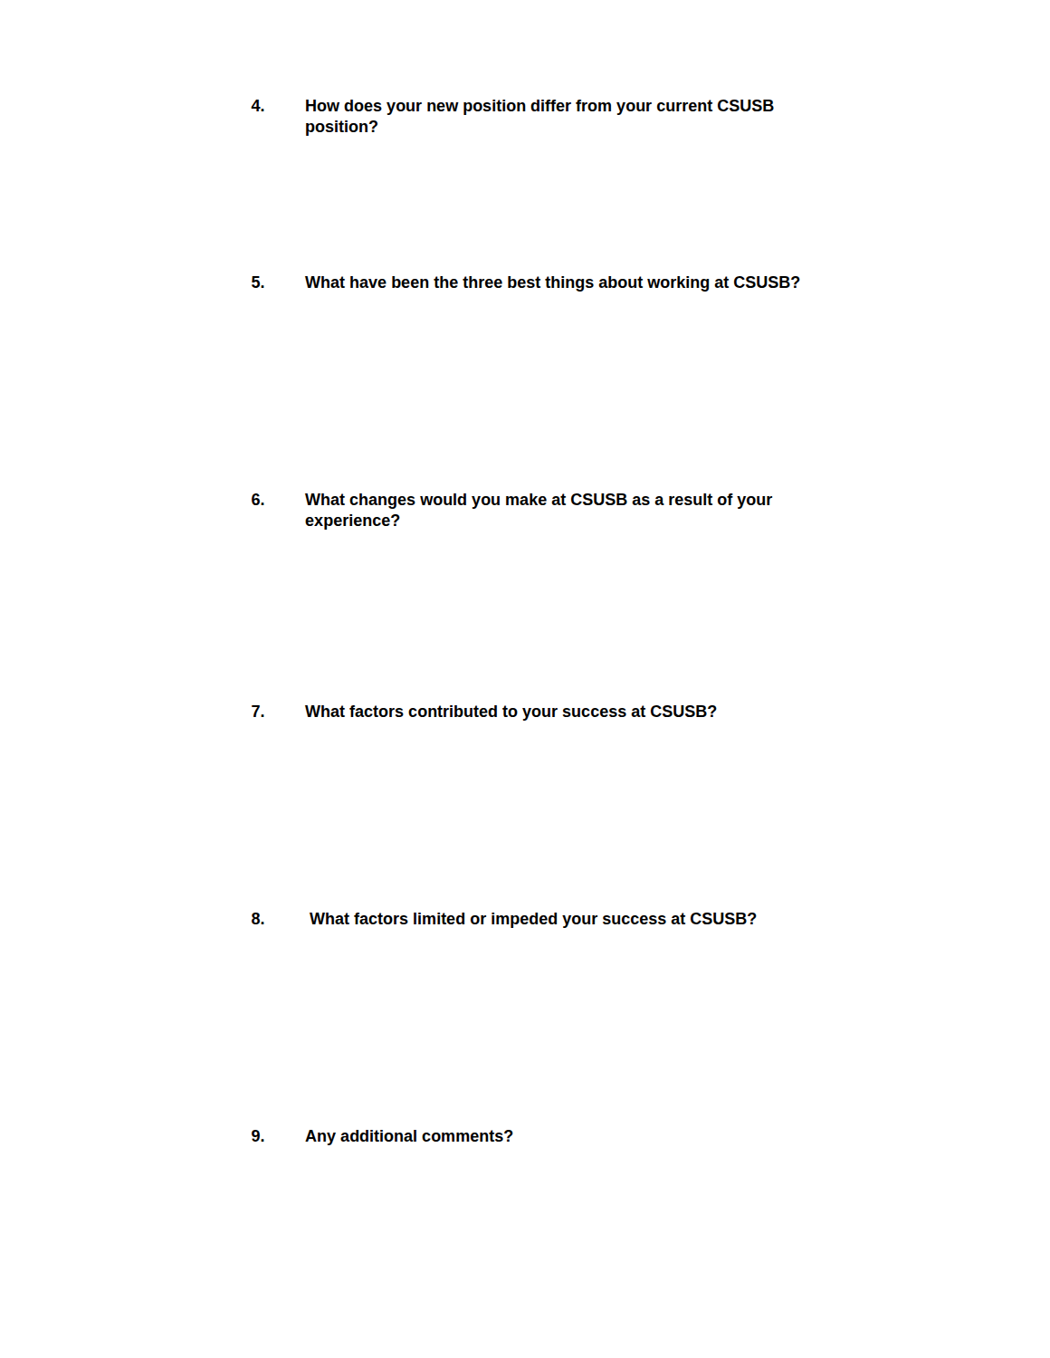4. How does your new position differ from your current CSUSB position?
5. What have been the three best things about working at CSUSB?
6. What changes would you make at CSUSB as a result of your experience?
7. What factors contributed to your success at CSUSB?
8. What factors limited or impeded your success at CSUSB?
9. Any additional comments?